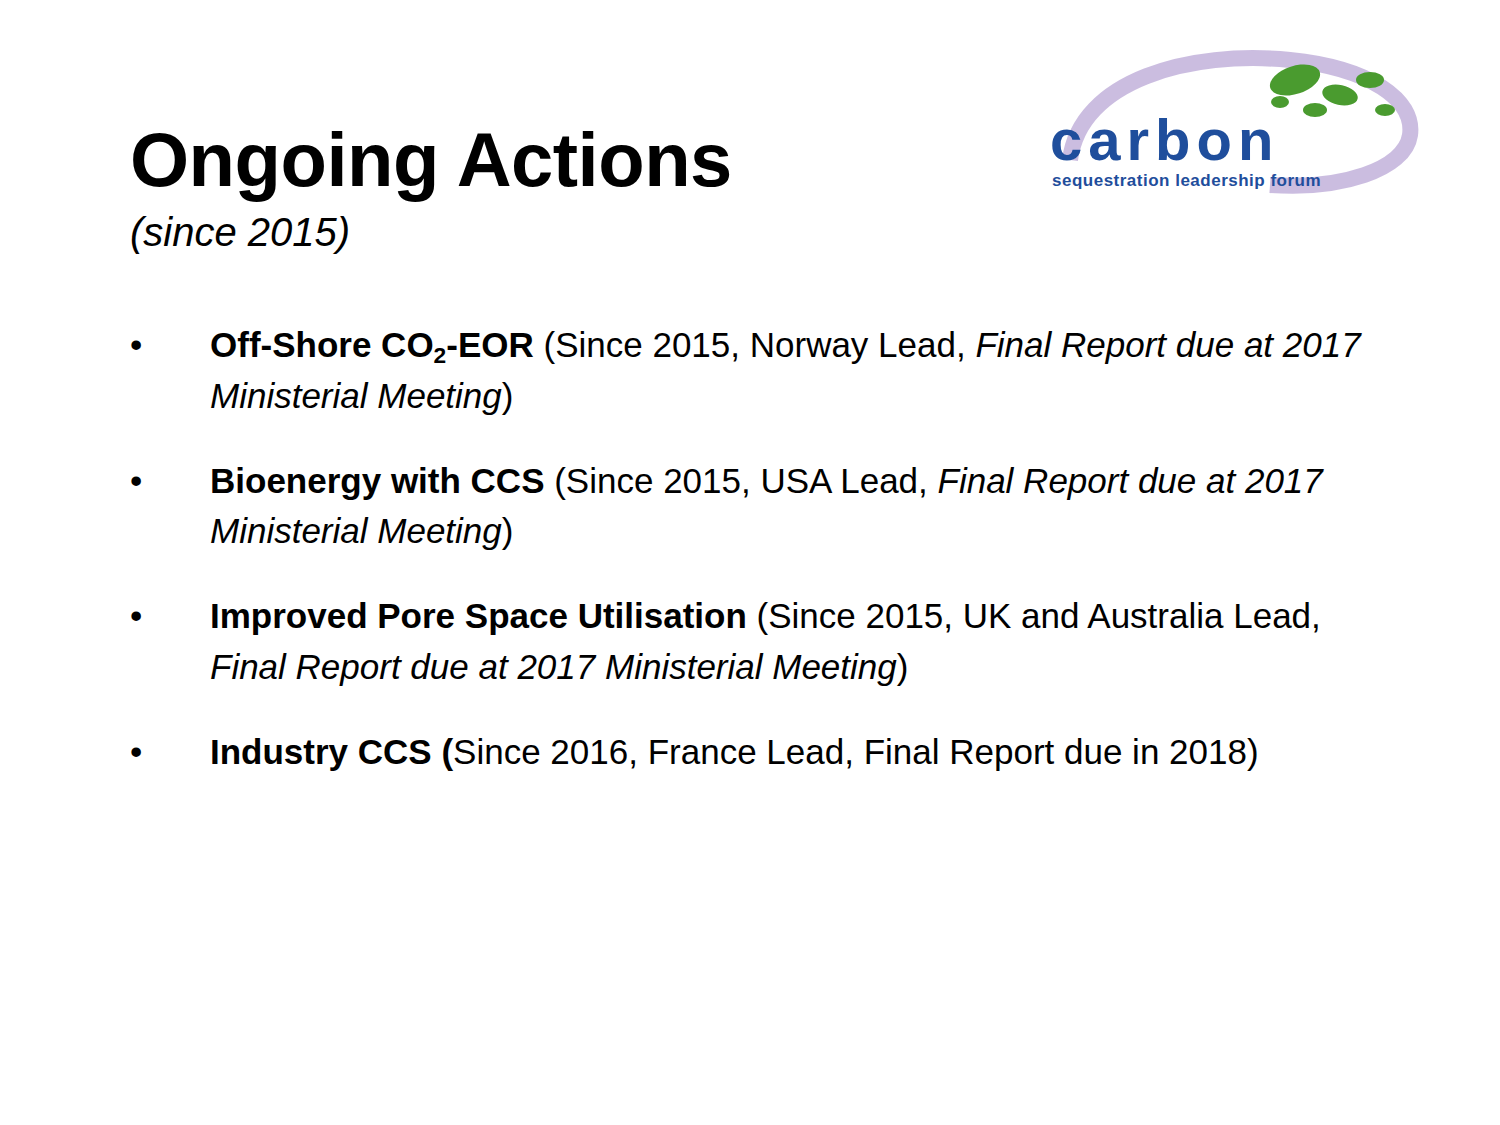carbon sequestration leadership forum
Ongoing Actions
(since 2015)
Off-Shore CO2-EOR (Since 2015, Norway Lead, Final Report due at 2017 Ministerial Meeting)
Bioenergy with CCS (Since 2015, USA Lead, Final Report due at 2017 Ministerial Meeting)
Improved Pore Space Utilisation (Since 2015, UK and Australia Lead, Final Report due at 2017 Ministerial Meeting)
Industry CCS (Since 2016, France Lead, Final Report due in 2018)